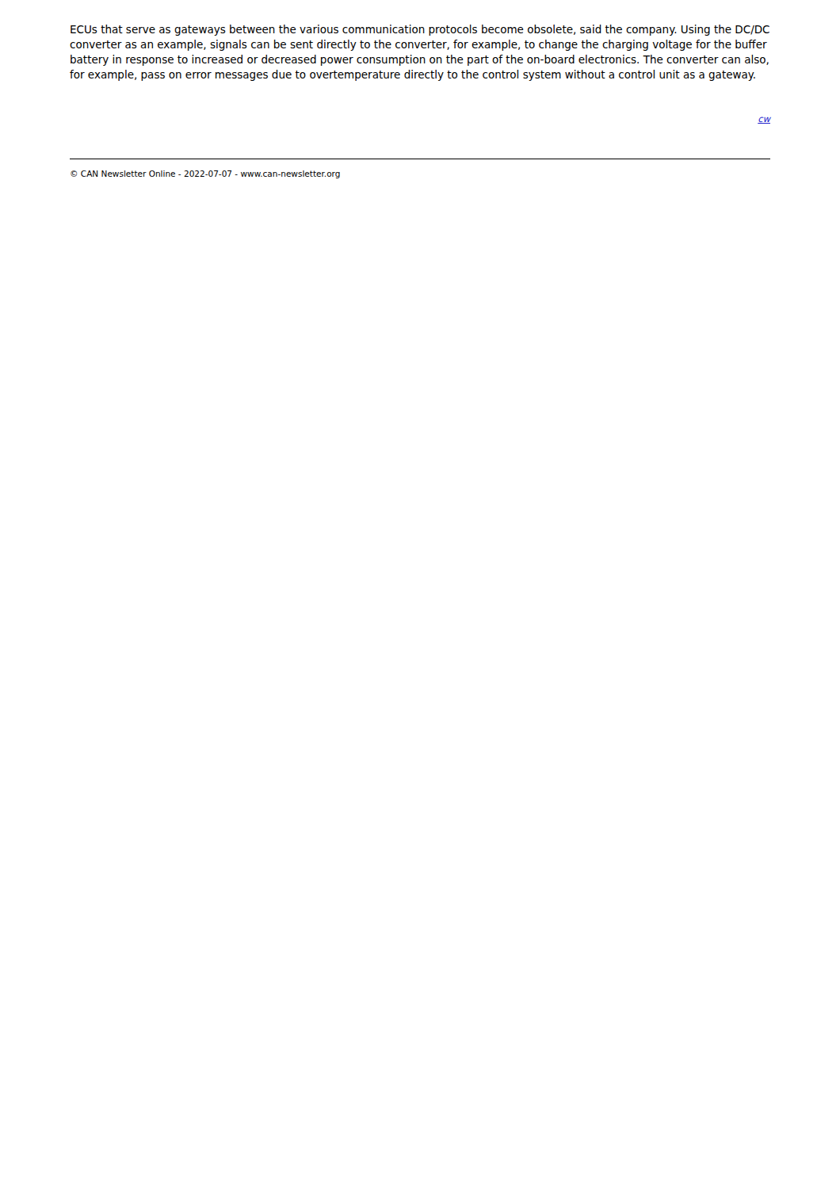ECUs that serve as gateways between the various communication protocols become obsolete, said the company. Using the DC/DC converter as an example, signals can be sent directly to the converter, for example, to change the charging voltage for the buffer battery in response to increased or decreased power consumption on the part of the on-board electronics. The converter can also, for example, pass on error messages due to overtemperature directly to the control system without a control unit as a gateway.
cw
© CAN Newsletter Online - 2022-07-07 - www.can-newsletter.org